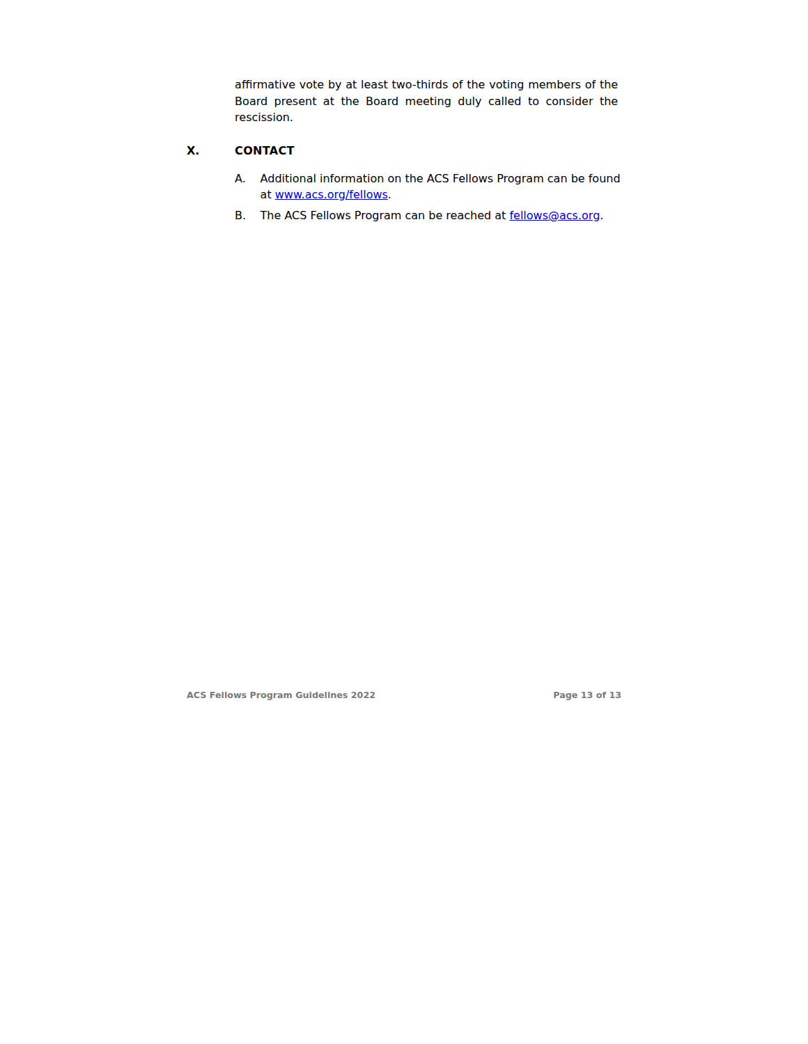affirmative vote by at least two-thirds of the voting members of the Board present at the Board meeting duly called to consider the rescission.
X. CONTACT
A. Additional information on the ACS Fellows Program can be found at www.acs.org/fellows.
B. The ACS Fellows Program can be reached at fellows@acs.org.
ACS Fellows Program Guidelines 2022 Page 13 of 13